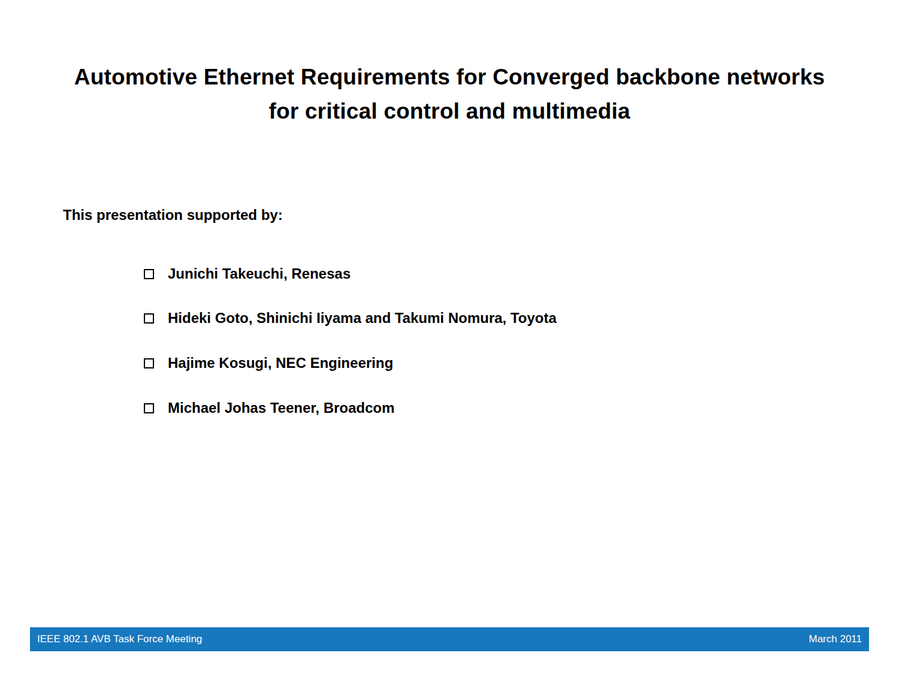Automotive Ethernet Requirements for Converged backbone networks for critical control and multimedia
This presentation supported by:
Junichi Takeuchi, Renesas
Hideki Goto, Shinichi Iiyama and Takumi Nomura, Toyota
Hajime Kosugi, NEC Engineering
Michael Johas Teener, Broadcom
IEEE 802.1 AVB Task Force Meeting March 2011